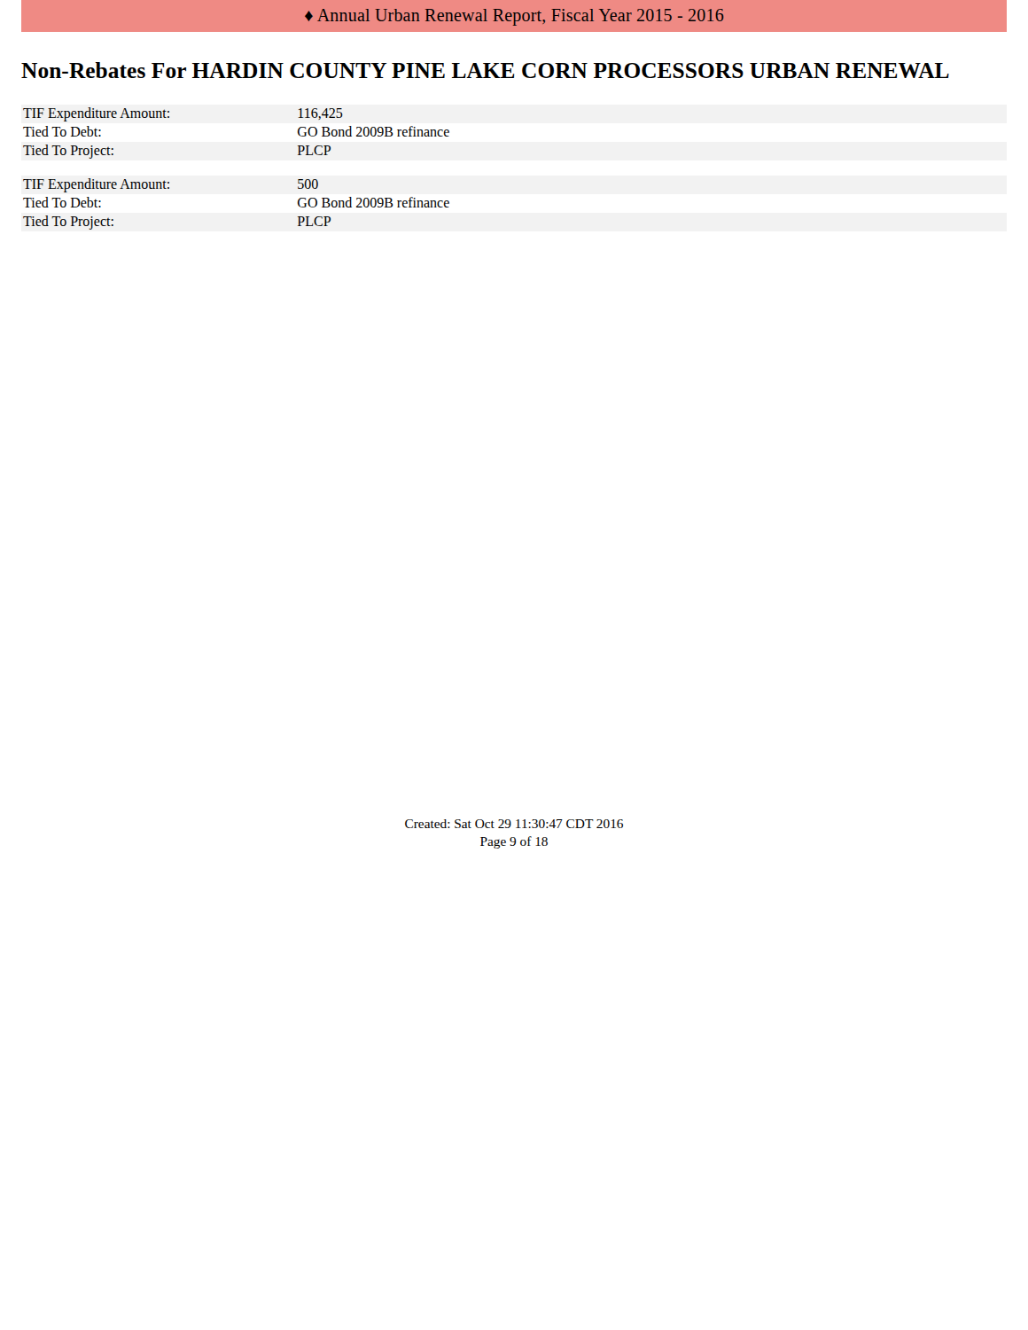♦ Annual Urban Renewal Report, Fiscal Year 2015 - 2016
Non-Rebates For HARDIN COUNTY PINE LAKE CORN PROCESSORS URBAN RENEWAL
| TIF Expenditure Amount: | 116,425 |
| Tied To Debt: | GO Bond 2009B refinance |
| Tied To Project: | PLCP |
| TIF Expenditure Amount: | 500 |
| Tied To Debt: | GO Bond 2009B refinance |
| Tied To Project: | PLCP |
Created: Sat Oct 29 11:30:47 CDT 2016
Page 9 of 18